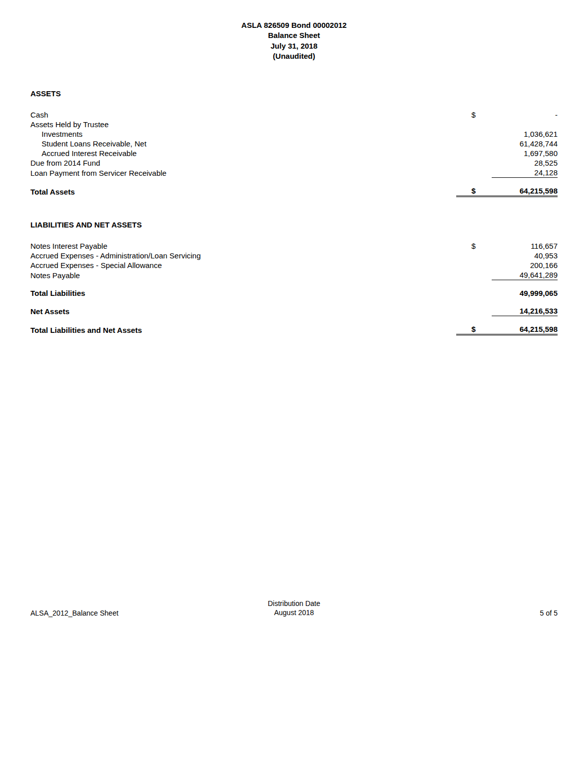ASLA 826509 Bond 00002012
Balance Sheet
July 31, 2018
(Unaudited)
| ASSETS |
| Cash | $ | - |
| Assets Held by Trustee | | |
| Investments | | 1,036,621 |
| Student Loans Receivable, Net | | 61,428,744 |
| Accrued Interest Receivable | | 1,697,580 |
| Due from 2014 Fund | | 28,525 |
| Loan Payment from Servicer Receivable | | 24,128 |
| Total Assets | $ | 64,215,598 |
| LIABILITIES AND NET ASSETS |
| Notes Interest Payable | $ | 116,657 |
| Accrued Expenses - Administration/Loan Servicing | | 40,953 |
| Accrued Expenses - Special Allowance | | 200,166 |
| Notes Payable | | 49,641,289 |
| Total Liabilities | | 49,999,065 |
| Net Assets | | 14,216,533 |
| Total Liabilities and Net Assets | $ | 64,215,598 |
ALSA_2012_Balance Sheet
Distribution Date
August 2018
5 of 5